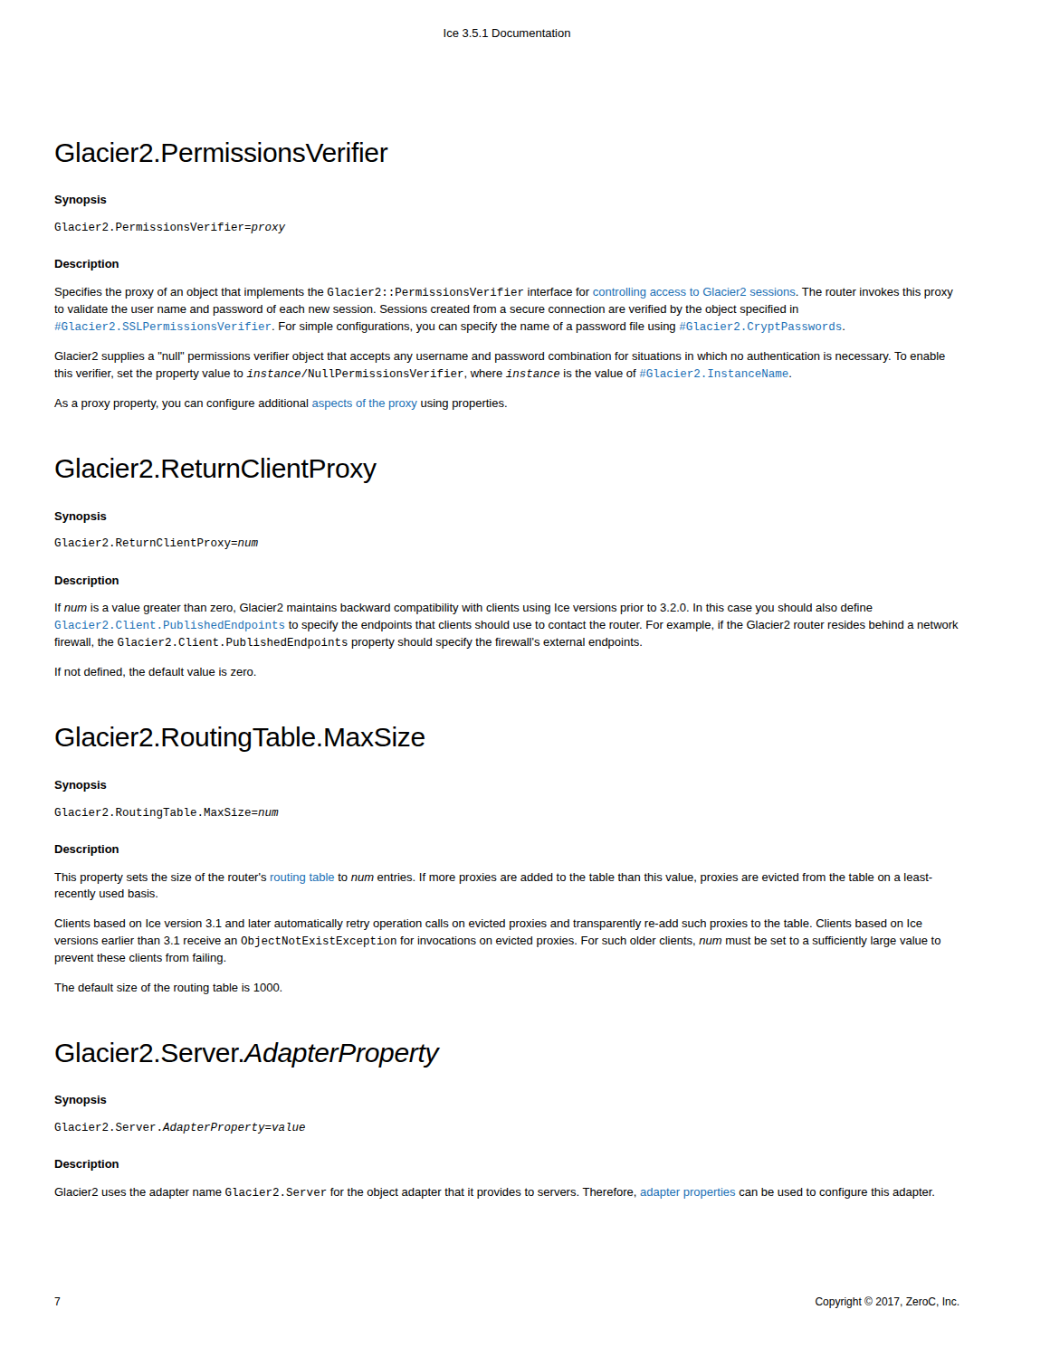Ice 3.5.1 Documentation
Glacier2.PermissionsVerifier
Synopsis
Glacier2.PermissionsVerifier=proxy
Description
Specifies the proxy of an object that implements the Glacier2::PermissionsVerifier interface for controlling access to Glacier2 sessions. The router invokes this proxy to validate the user name and password of each new session. Sessions created from a secure connection are verified by the object specified in #Glacier2.SSLPermissionsVerifier. For simple configurations, you can specify the name of a password file using #Glacier2.CryptPasswords.
Glacier2 supplies a "null" permissions verifier object that accepts any username and password combination for situations in which no authentication is necessary. To enable this verifier, set the property value to instance/NullPermissionsVerifier, where instance is the value of #Glacier2.InstanceName.
As a proxy property, you can configure additional aspects of the proxy using properties.
Glacier2.ReturnClientProxy
Synopsis
Glacier2.ReturnClientProxy=num
Description
If num is a value greater than zero, Glacier2 maintains backward compatibility with clients using Ice versions prior to 3.2.0. In this case you should also define Glacier2.Client.PublishedEndpoints to specify the endpoints that clients should use to contact the router. For example, if the Glacier2 router resides behind a network firewall, the Glacier2.Client.PublishedEndpoints property should specify the firewall's external endpoints.
If not defined, the default value is zero.
Glacier2.RoutingTable.MaxSize
Synopsis
Glacier2.RoutingTable.MaxSize=num
Description
This property sets the size of the router's routing table to num entries. If more proxies are added to the table than this value, proxies are evicted from the table on a least-recently used basis.
Clients based on Ice version 3.1 and later automatically retry operation calls on evicted proxies and transparently re-add such proxies to the table. Clients based on Ice versions earlier than 3.1 receive an ObjectNotExistException for invocations on evicted proxies. For such older clients, num must be set to a sufficiently large value to prevent these clients from failing.
The default size of the routing table is 1000.
Glacier2.Server.AdapterProperty
Synopsis
Glacier2.Server.AdapterProperty=value
Description
Glacier2 uses the adapter name Glacier2.Server for the object adapter that it provides to servers. Therefore, adapter properties can be used to configure this adapter.
7 Copyright © 2017, ZeroC, Inc.